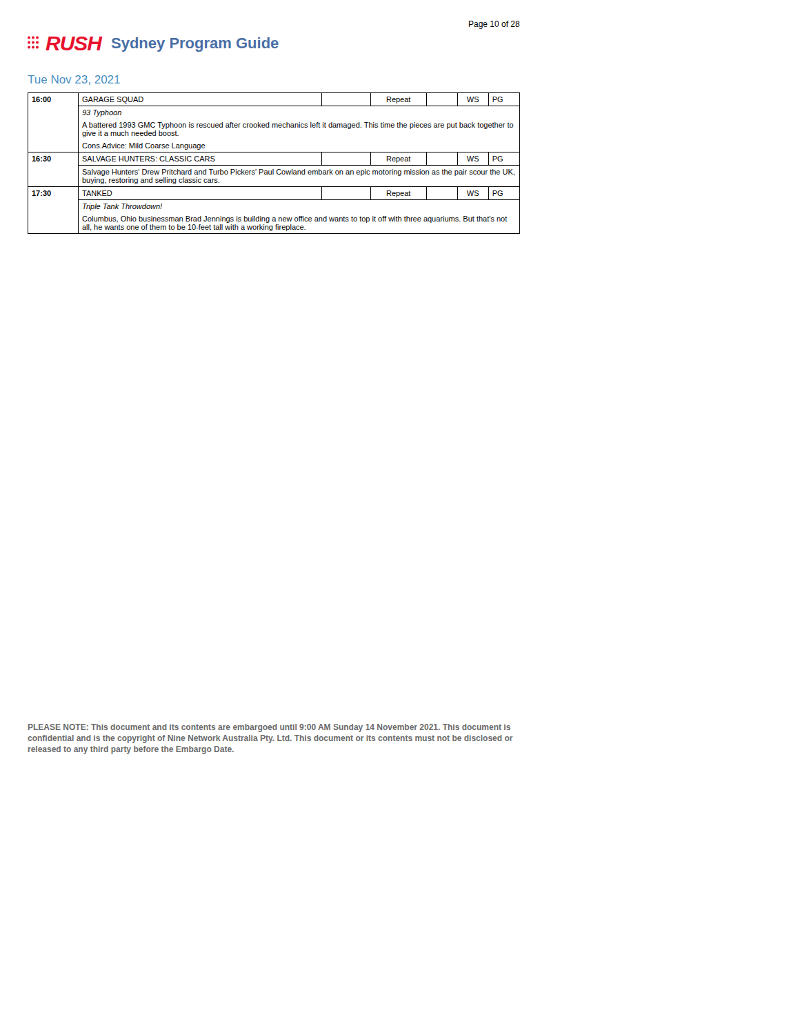Page 10 of 28
RUSH
Sydney Program Guide
Tue Nov 23, 2021
| 16:00 | GARAGE SQUAD | | Repeat | | WS | PG |
| | 93 Typhoon A battered 1993 GMC Typhoon is rescued after crooked mechanics left it damaged. This time the pieces are put back together to give it a much needed boost. Cons.Advice: Mild Coarse Language |
| 16:30 | SALVAGE HUNTERS: CLASSIC CARS | | Repeat | | WS | PG |
| | Salvage Hunters' Drew Pritchard and Turbo Pickers' Paul Cowland embark on an epic motoring mission as the pair scour the UK, buying, restoring and selling classic cars. |
| 17:30 | TANKED | | Repeat | | WS | PG |
| | Triple Tank Throwdown! Columbus, Ohio businessman Brad Jennings is building a new office and wants to top it off with three aquariums. But that's not all, he wants one of them to be 10-feet tall with a working fireplace. |
PLEASE NOTE: This document and its contents are embargoed until 9:00 AM Sunday 14 November 2021. This document is confidential and is the copyright of Nine Network Australia Pty. Ltd. This document or its contents must not be disclosed or released to any third party before the Embargo Date.